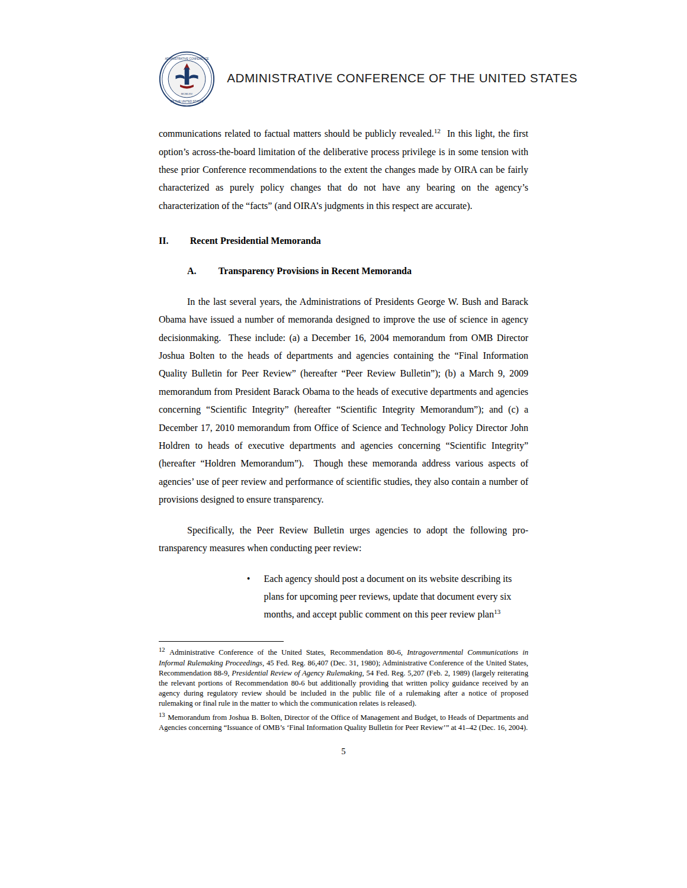ADMINISTRATIVE CONFERENCE OF THE UNITED STATES MCMLXIV
ADMINISTRATIVE CONFERENCE OF THE UNITED STATES
communications related to factual matters should be publicly revealed.12 In this light, the first option’s across-the-board limitation of the deliberative process privilege is in some tension with these prior Conference recommendations to the extent the changes made by OIRA can be fairly characterized as purely policy changes that do not have any bearing on the agency’s characterization of the “facts” (and OIRA’s judgments in this respect are accurate).
II. Recent Presidential Memoranda
A. Transparency Provisions in Recent Memoranda
In the last several years, the Administrations of Presidents George W. Bush and Barack Obama have issued a number of memoranda designed to improve the use of science in agency decisionmaking. These include: (a) a December 16, 2004 memorandum from OMB Director Joshua Bolten to the heads of departments and agencies containing the “Final Information Quality Bulletin for Peer Review” (hereafter “Peer Review Bulletin”); (b) a March 9, 2009 memorandum from President Barack Obama to the heads of executive departments and agencies concerning “Scientific Integrity” (hereafter “Scientific Integrity Memorandum”); and (c) a December 17, 2010 memorandum from Office of Science and Technology Policy Director John Holdren to heads of executive departments and agencies concerning “Scientific Integrity” (hereafter “Holdren Memorandum”). Though these memoranda address various aspects of agencies’ use of peer review and performance of scientific studies, they also contain a number of provisions designed to ensure transparency.
Specifically, the Peer Review Bulletin urges agencies to adopt the following pro-transparency measures when conducting peer review:
Each agency should post a document on its website describing its plans for upcoming peer reviews, update that document every six months, and accept public comment on this peer review plan13
12 Administrative Conference of the United States, Recommendation 80-6, Intragovernmental Communications in Informal Rulemaking Proceedings, 45 Fed. Reg. 86,407 (Dec. 31, 1980); Administrative Conference of the United States, Recommendation 88-9, Presidential Review of Agency Rulemaking, 54 Fed. Reg. 5,207 (Feb. 2, 1989) (largely reiterating the relevant portions of Recommendation 80-6 but additionally providing that written policy guidance received by an agency during regulatory review should be included in the public file of a rulemaking after a notice of proposed rulemaking or final rule in the matter to which the communication relates is released).
13 Memorandum from Joshua B. Bolten, Director of the Office of Management and Budget, to Heads of Departments and Agencies concerning “Issuance of OMB’s ‘Final Information Quality Bulletin for Peer Review’” at 41–42 (Dec. 16, 2004).
5